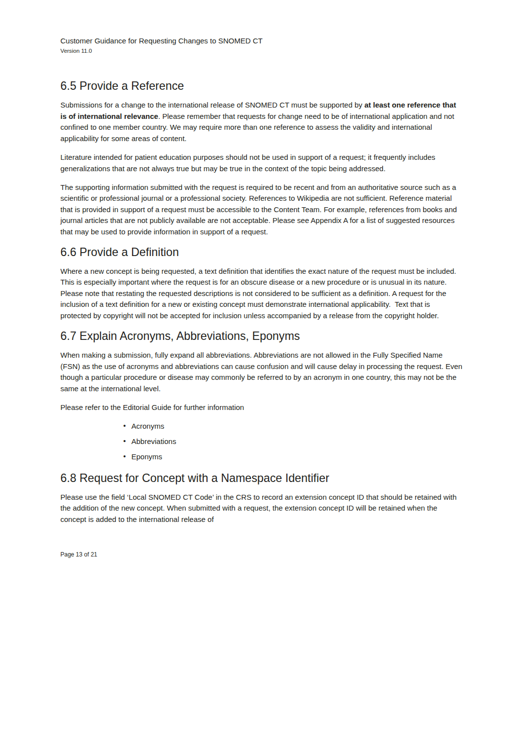Customer Guidance for Requesting Changes to SNOMED CT
Version 11.0
6.5 Provide a Reference
Submissions for a change to the international release of SNOMED CT must be supported by at least one reference that is of international relevance. Please remember that requests for change need to be of international application and not confined to one member country. We may require more than one reference to assess the validity and international applicability for some areas of content.
Literature intended for patient education purposes should not be used in support of a request; it frequently includes generalizations that are not always true but may be true in the context of the topic being addressed.
The supporting information submitted with the request is required to be recent and from an authoritative source such as a scientific or professional journal or a professional society. References to Wikipedia are not sufficient. Reference material that is provided in support of a request must be accessible to the Content Team. For example, references from books and journal articles that are not publicly available are not acceptable. Please see Appendix A for a list of suggested resources that may be used to provide information in support of a request.
6.6 Provide a Definition
Where a new concept is being requested, a text definition that identifies the exact nature of the request must be included. This is especially important where the request is for an obscure disease or a new procedure or is unusual in its nature. Please note that restating the requested descriptions is not considered to be sufficient as a definition. A request for the inclusion of a text definition for a new or existing concept must demonstrate international applicability. Text that is protected by copyright will not be accepted for inclusion unless accompanied by a release from the copyright holder.
6.7 Explain Acronyms, Abbreviations, Eponyms
When making a submission, fully expand all abbreviations. Abbreviations are not allowed in the Fully Specified Name (FSN) as the use of acronyms and abbreviations can cause confusion and will cause delay in processing the request. Even though a particular procedure or disease may commonly be referred to by an acronym in one country, this may not be the same at the international level.
Please refer to the Editorial Guide for further information
Acronyms
Abbreviations
Eponyms
6.8 Request for Concept with a Namespace Identifier
Please use the field ‘Local SNOMED CT Code’ in the CRS to record an extension concept ID that should be retained with the addition of the new concept. When submitted with a request, the extension concept ID will be retained when the concept is added to the international release of
Page 13 of 21